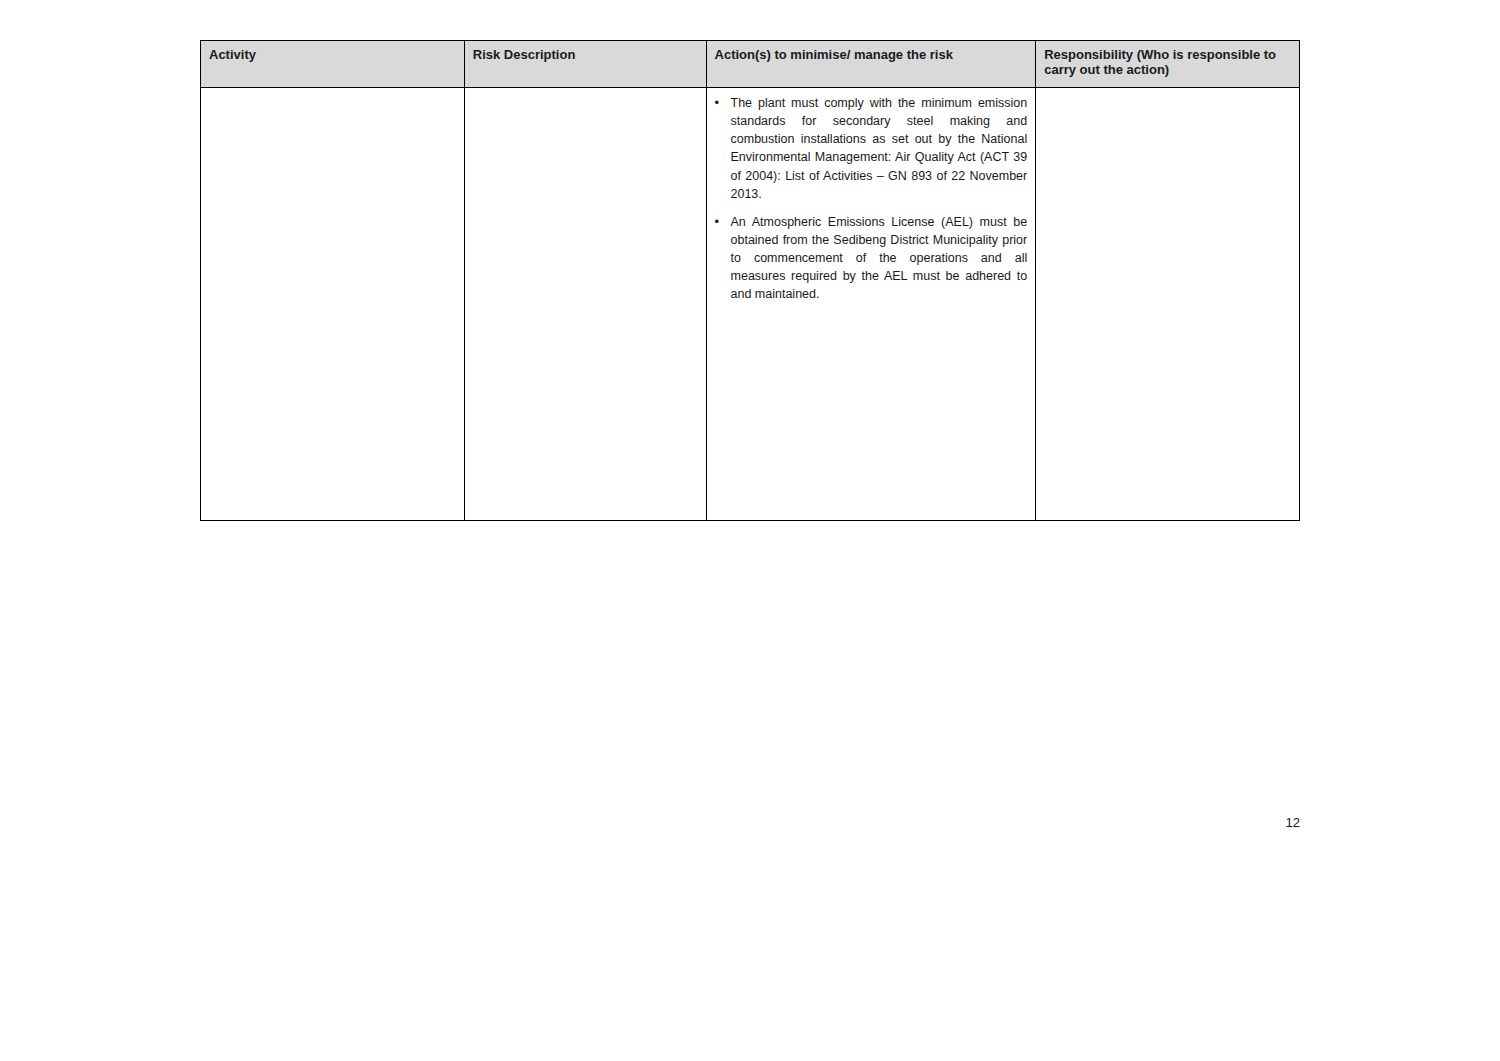| Activity | Risk Description | Action(s) to minimise/ manage the risk | Responsibility (Who is responsible to carry out the action) |
| --- | --- | --- | --- |
| | | The plant must comply with the minimum emission standards for secondary steel making and combustion installations as set out by the National Environmental Management: Air Quality Act (ACT 39 of 2004): List of Activities – GN 893 of 22 November 2013. An Atmospheric Emissions License (AEL) must be obtained from the Sedibeng District Municipality prior to commencement of the operations and all measures required by the AEL must be adhered to and maintained. | |
12